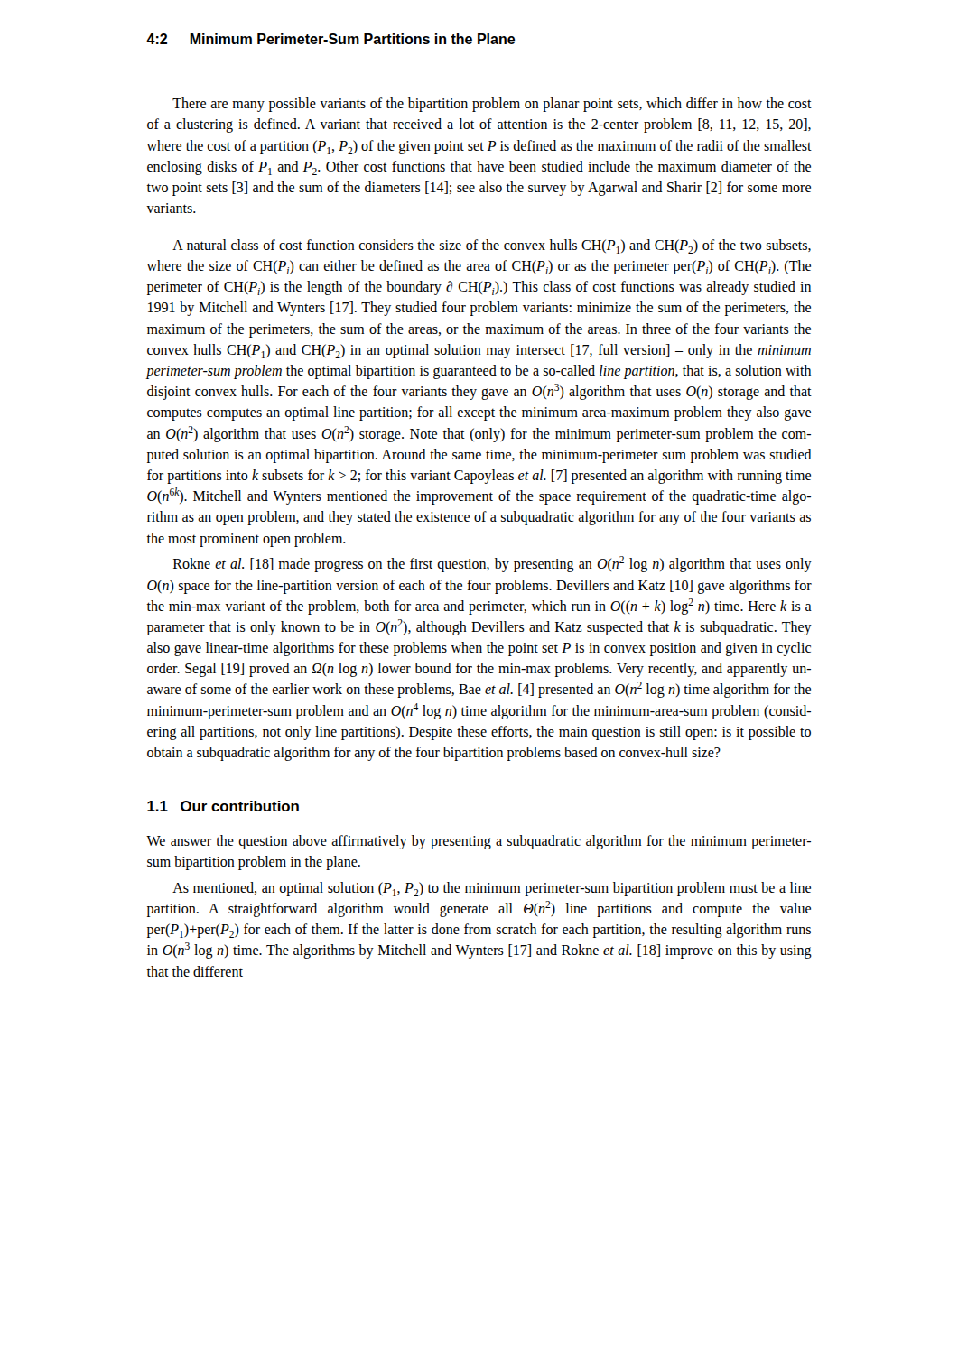4:2 Minimum Perimeter-Sum Partitions in the Plane
There are many possible variants of the bipartition problem on planar point sets, which differ in how the cost of a clustering is defined. A variant that received a lot of attention is the 2-center problem [8, 11, 12, 15, 20], where the cost of a partition (P1, P2) of the given point set P is defined as the maximum of the radii of the smallest enclosing disks of P1 and P2. Other cost functions that have been studied include the maximum diameter of the two point sets [3] and the sum of the diameters [14]; see also the survey by Agarwal and Sharir [2] for some more variants.
A natural class of cost function considers the size of the convex hulls CH(P1) and CH(P2) of the two subsets, where the size of CH(Pi) can either be defined as the area of CH(Pi) or as the perimeter per(Pi) of CH(Pi). (The perimeter of CH(Pi) is the length of the boundary ∂ CH(Pi).) This class of cost functions was already studied in 1991 by Mitchell and Wynters [17]. They studied four problem variants: minimize the sum of the perimeters, the maximum of the perimeters, the sum of the areas, or the maximum of the areas. In three of the four variants the convex hulls CH(P1) and CH(P2) in an optimal solution may intersect [17, full version] – only in the minimum perimeter-sum problem the optimal bipartition is guaranteed to be a so-called line partition, that is, a solution with disjoint convex hulls. For each of the four variants they gave an O(n3) algorithm that uses O(n) storage and that computes computes an optimal line partition; for all except the minimum area-maximum problem they also gave an O(n2) algorithm that uses O(n2) storage. Note that (only) for the minimum perimeter-sum problem the computed solution is an optimal bipartition. Around the same time, the minimum-perimeter sum problem was studied for partitions into k subsets for k > 2; for this variant Capoyleas et al. [7] presented an algorithm with running time O(n6k). Mitchell and Wynters mentioned the improvement of the space requirement of the quadratic-time algorithm as an open problem, and they stated the existence of a subquadratic algorithm for any of the four variants as the most prominent open problem.
Rokne et al. [18] made progress on the first question, by presenting an O(n2 log n) algorithm that uses only O(n) space for the line-partition version of each of the four problems. Devillers and Katz [10] gave algorithms for the min-max variant of the problem, both for area and perimeter, which run in O((n + k) log2 n) time. Here k is a parameter that is only known to be in O(n2), although Devillers and Katz suspected that k is subquadratic. They also gave linear-time algorithms for these problems when the point set P is in convex position and given in cyclic order. Segal [19] proved an Ω(n log n) lower bound for the min-max problems. Very recently, and apparently unaware of some of the earlier work on these problems, Bae et al. [4] presented an O(n2 log n) time algorithm for the minimum-perimeter-sum problem and an O(n4 log n) time algorithm for the minimum-area-sum problem (considering all partitions, not only line partitions). Despite these efforts, the main question is still open: is it possible to obtain a subquadratic algorithm for any of the four bipartition problems based on convex-hull size?
1.1 Our contribution
We answer the question above affirmatively by presenting a subquadratic algorithm for the minimum perimeter-sum bipartition problem in the plane.
As mentioned, an optimal solution (P1, P2) to the minimum perimeter-sum bipartition problem must be a line partition. A straightforward algorithm would generate all Θ(n2) line partitions and compute the value per(P1)+per(P2) for each of them. If the latter is done from scratch for each partition, the resulting algorithm runs in O(n3 log n) time. The algorithms by Mitchell and Wynters [17] and Rokne et al. [18] improve on this by using that the different